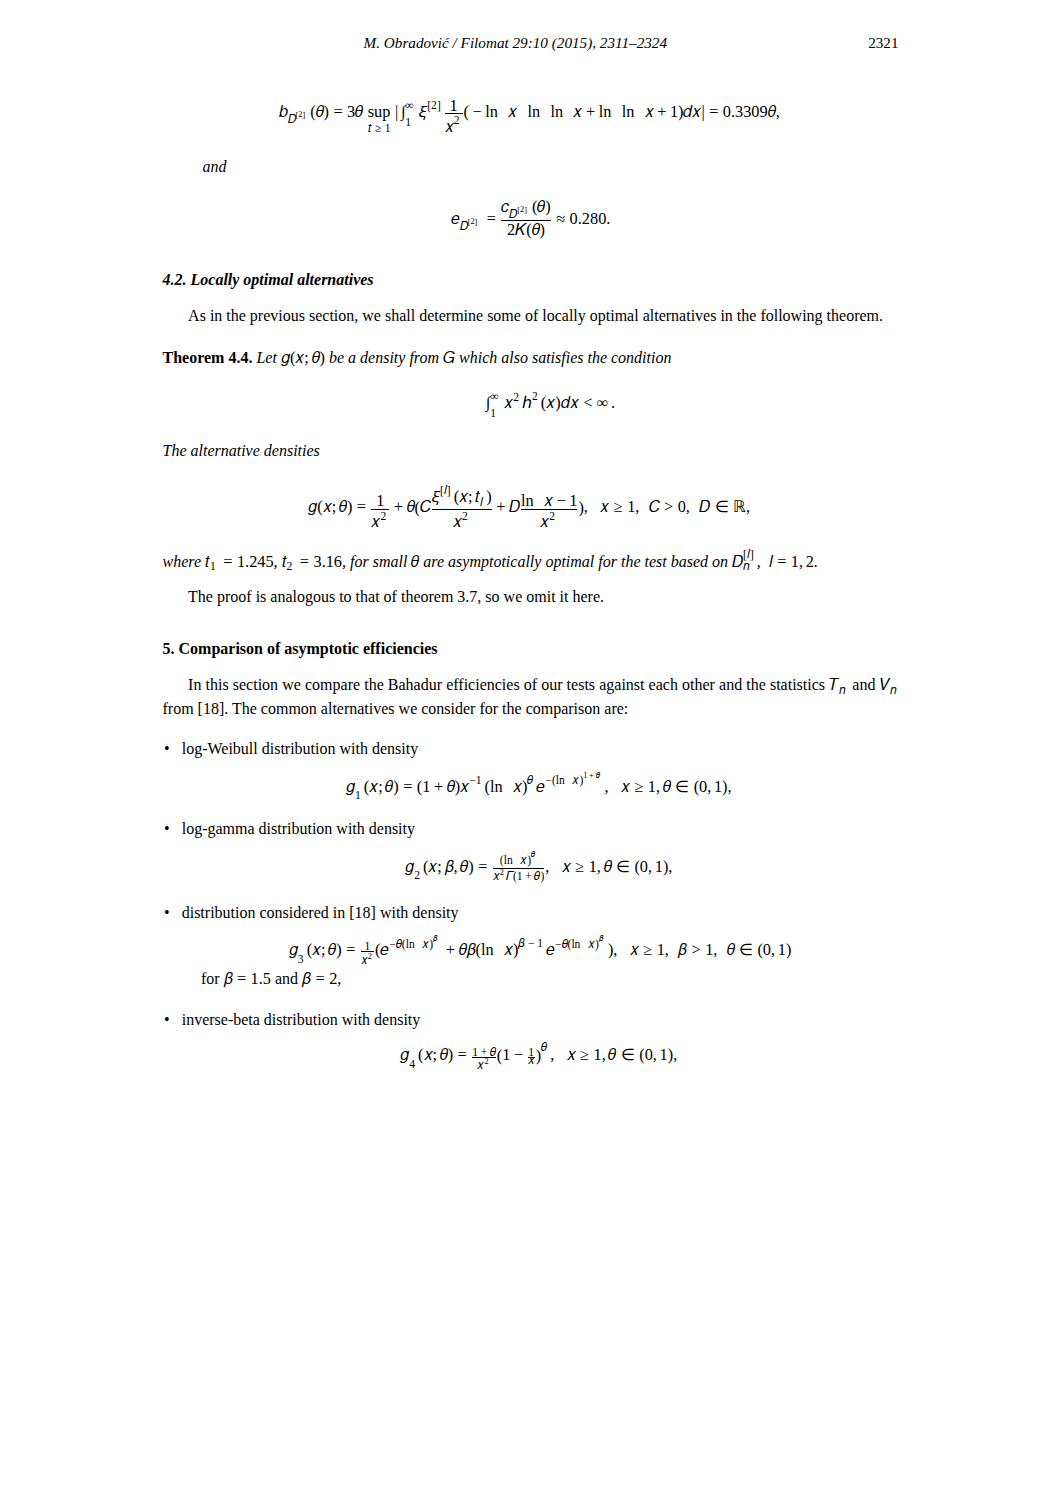M. Obradović / Filomat 29:10 (2015), 2311–2324 2321
bD[2] (θ) = 3θ sup t≥1 | ∫ 1 ∞ ξ[2] 1x2 ( −ln x ln ln x +ln ln x+1 ) dx | = 0.3309θ,
and
eD[2] = cD[2](θ) 2K(θ) ≈ 0.280.
4.2. Locally optimal alternatives
As in the previous section, we shall determine some of locally optimal alternatives in the following theorem.
Theorem 4.4. Let g(x;θ) be a density from G which also satisfies the condition
∫ 1 ∞ x2 h2 (x) dx < ∞.
The alternative densities
g(x;θ) = 1x2 + θ ( C ξ[l](x;tl) x2 + D ln x−1 x2 ) , x≥1, C>0, D∈ℝ,
where t1=1.245, t2=3.16, for small θ are asymptotically optimal for the test based on Dn[l], l=1,2.
The proof is analogous to that of theorem 3.7, so we omit it here.
5. Comparison of asymptotic efficiencies
In this section we compare the Bahadur efficiencies of our tests against each other and the statistics Tn and Vn from [18]. The common alternatives we consider for the comparison are:
log-Weibull distribution with density g1(x;θ) = (1+θ) x−1 (ln x)θ e−(ln x)1+θ , x≥1,θ∈(0,1),
log-gamma distribution with density g2(x;β,θ) = (ln x)θ x2Γ(1+θ) , x≥1,θ∈(0,1),
distribution considered in [18] with density g3(x;θ) = 1x2 ( e−θ(ln x)β + θβ (ln x)β−1 e−θ(ln x)β ) , x≥1, β>1, θ∈(0,1) for β=1.5 and β=2,
inverse-beta distribution with density g4(x;θ) = 1+θ x2 (1−1x) θ , x≥1,θ∈(0,1),